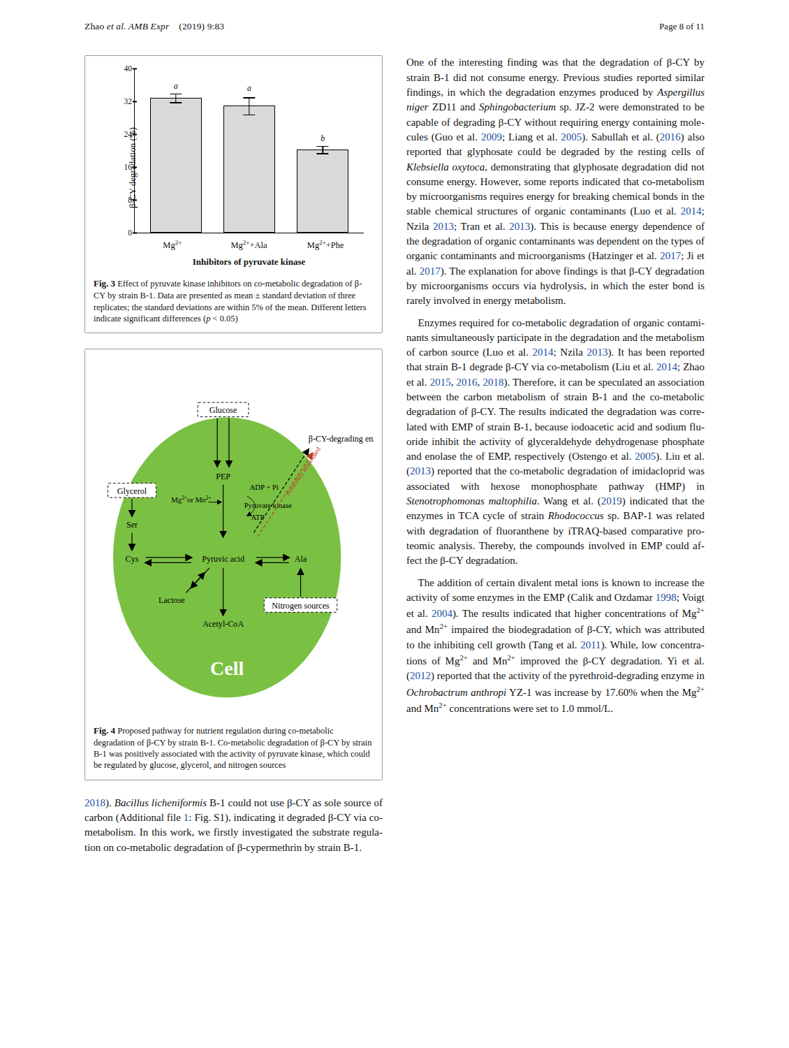Zhao et al. AMB Expr (2019) 9:83
Page 8 of 11
β-CY degradation (%)
0
8
16
24
32
40
a
a
b
Mg2+ Mg2++Ala Mg2++Phe
Inhibitors of pyruvate kinase
Fig. 3 Effect of pyruvate kinase inhibitors on co-metabolic degradation of β-CY by strain B-1. Data are presented as mean ± standard deviation of three replicates; the standard deviations are within 5% of the mean. Different letters indicate significant differences (p < 0.05)
Glucose PEP Mg2+or Mn2+ ADP + Pi Pyruvate kinase ATP Glycerol Ser Cys Pyruvic acid Ala Nitrogen sources Lactose Acetyl-CoA Cell β-CY-degrading enzyme Positively associated
Fig. 4 Proposed pathway for nutrient regulation during co-metabolic degradation of β-CY by strain B-1. Co-metabolic degradation of β-CY by strain B-1 was positively associated with the activity of pyruvate kinase, which could be regulated by glucose, glycerol, and nitrogen sources
2018). Bacillus licheniformis B-1 could not use β-CY as sole source of carbon (Additional file 1: Fig. S1), indicating it degraded β-CY via co-metabolism. In this work, we firstly investigated the substrate regulation on co-metabolic degradation of β-cypermethrin by strain B-1.
One of the interesting finding was that the degradation of β-CY by strain B-1 did not consume energy. Previous studies reported similar findings, in which the degradation enzymes produced by Aspergillus niger ZD11 and Sphingobacterium sp. JZ-2 were demonstrated to be capable of degrading β-CY without requiring energy containing molecules (Guo et al. 2009; Liang et al. 2005). Sabullah et al. (2016) also reported that glyphosate could be degraded by the resting cells of Klebsiella oxytoca, demonstrating that glyphosate degradation did not consume energy. However, some reports indicated that co-metabolism by microorganisms requires energy for breaking chemical bonds in the stable chemical structures of organic contaminants (Luo et al. 2014; Nzila 2013; Tran et al. 2013). This is because energy dependence of the degradation of organic contaminants was dependent on the types of organic contaminants and microorganisms (Hatzinger et al. 2017; Ji et al. 2017). The explanation for above findings is that β-CY degradation by microorganisms occurs via hydrolysis, in which the ester bond is rarely involved in energy metabolism.
Enzymes required for co-metabolic degradation of organic contaminants simultaneously participate in the degradation and the metabolism of carbon source (Luo et al. 2014; Nzila 2013). It has been reported that strain B-1 degrade β-CY via co-metabolism (Liu et al. 2014; Zhao et al. 2015, 2016, 2018). Therefore, it can be speculated an association between the carbon metabolism of strain B-1 and the co-metabolic degradation of β-CY. The results indicated the degradation was correlated with EMP of strain B-1, because iodoacetic acid and sodium fluoride inhibit the activity of glyceraldehyde dehydrogenase phosphate and enolase the of EMP, respectively (Ostengo et al. 2005). Liu et al. (2013) reported that the co-metabolic degradation of imidacloprid was associated with hexose monophosphate pathway (HMP) in Stenotrophomonas maltophilia. Wang et al. (2019) indicated that the enzymes in TCA cycle of strain Rhodococcus sp. BAP-1 was related with degradation of fluoranthene by iTRAQ-based comparative proteomic analysis. Thereby, the compounds involved in EMP could affect the β-CY degradation.
The addition of certain divalent metal ions is known to increase the activity of some enzymes in the EMP (Calik and Ozdamar 1998; Voigt et al. 2004). The results indicated that higher concentrations of Mg2+ and Mn2+ impaired the biodegradation of β-CY, which was attributed to the inhibiting cell growth (Tang et al. 2011). While, low concentrations of Mg2+ and Mn2+ improved the β-CY degradation. Yi et al. (2012) reported that the activity of the pyrethroid-degrading enzyme in Ochrobactrum anthropi YZ-1 was increase by 17.60% when the Mg2+ and Mn2+ concentrations were set to 1.0 mmol/L.